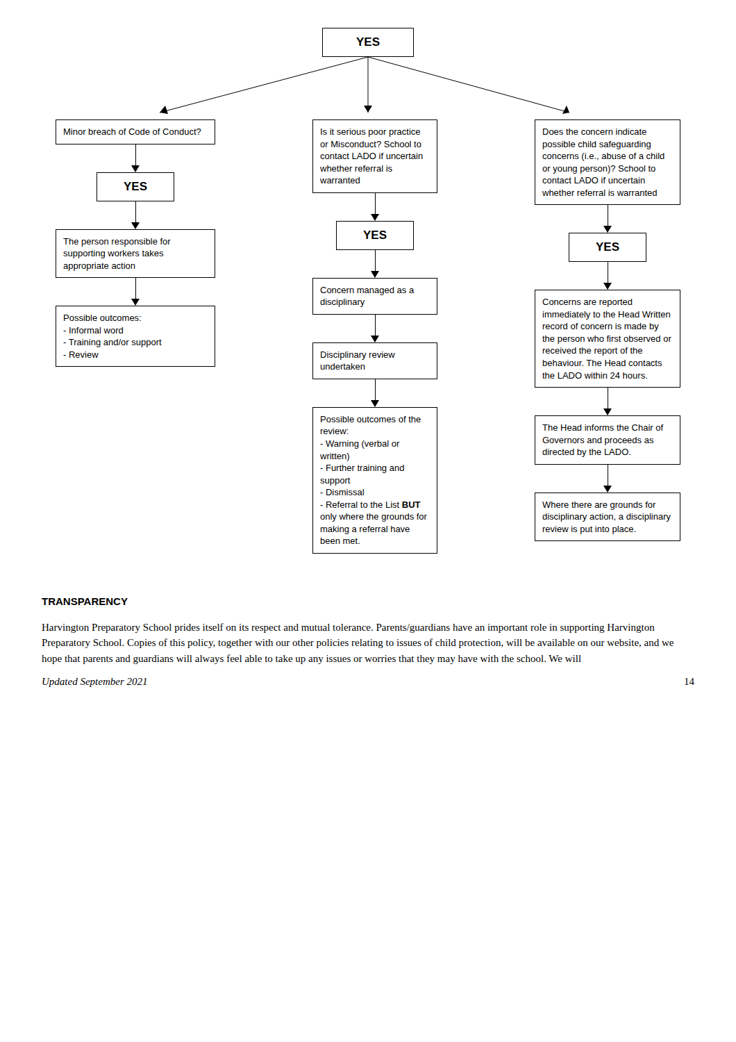YES
Minor breach of Code of Conduct?
YES
The person responsible for supporting workers takes appropriate action
Possible outcomes:
- Informal word
- Training and/or support
- Review
Is it serious poor practice or Misconduct? School to contact LADO if uncertain whether referral is warranted
YES
Concern managed as a disciplinary
Disciplinary review undertaken
Possible outcomes of the review:
- Warning (verbal or written)
- Further training and support
- Dismissal
- Referral to the List BUT only where the grounds for making a referral have been met.
Does the concern indicate possible child safeguarding concerns (i.e., abuse of a child or young person)? School to contact LADO if uncertain whether referral is warranted
YES
Concerns are reported immediately to the Head Written record of concern is made by the person who first observed or received the report of the behaviour. The Head contacts the LADO within 24 hours.
The Head informs the Chair of Governors and proceeds as directed by the LADO.
Where there are grounds for disciplinary action, a disciplinary review is put into place.
TRANSPARENCY
Harvington Preparatory School prides itself on its respect and mutual tolerance. Parents/guardians have an important role in supporting Harvington Preparatory School. Copies of this policy, together with our other policies relating to issues of child protection, will be available on our website, and we hope that parents and guardians will always feel able to take up any issues or worries that they may have with the school. We will
Updated September 2021 14